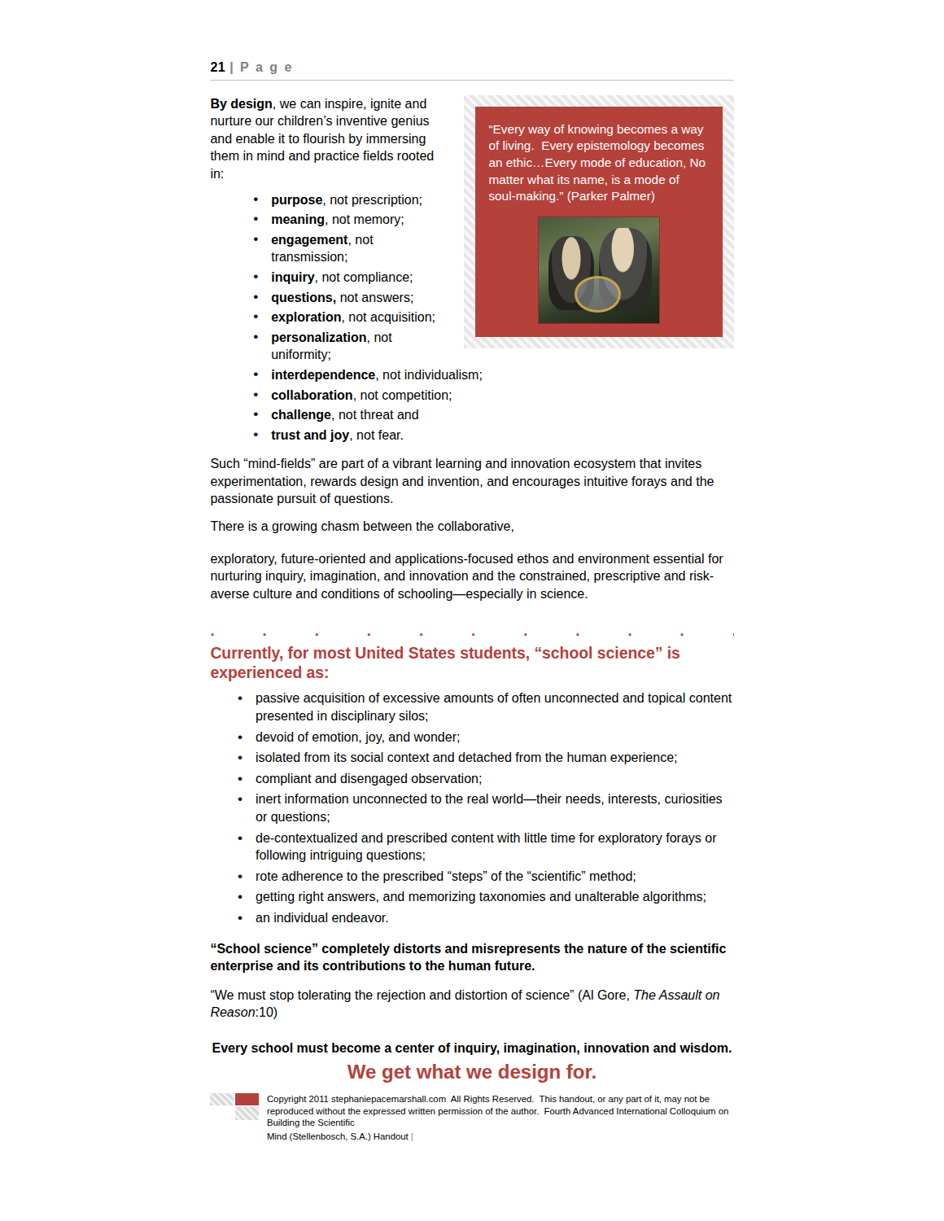21 | P a g e
“Every way of knowing becomes a way of living. Every epistemology becomes an ethic…Every mode of education, No matter what its name, is a mode of soul-making.” (Parker Palmer)
By design, we can inspire, ignite and nurture our children’s inventive genius and enable it to flourish by immersing them in mind and practice fields rooted in:
purpose, not prescription;
meaning, not memory;
engagement, not transmission;
inquiry, not compliance;
questions, not answers;
exploration, not acquisition;
personalization, not uniformity;
interdependence, not individualism;
collaboration, not competition;
challenge, not threat and
trust and joy, not fear.
Such “mind-fields” are part of a vibrant learning and innovation ecosystem that invites experimentation, rewards design and invention, and encourages intuitive forays and the passionate pursuit of questions.
There is a growing chasm between the collaborative,
exploratory, future-oriented and applications-focused ethos and environment essential for nurturing inquiry, imagination, and innovation and the constrained, prescriptive and risk-averse culture and conditions of schooling—especially in science.
. . . . . . . . . . . . . . . . . . . . . . . . . . . . . .
Currently, for most United States students, “school science” is experienced as:
passive acquisition of excessive amounts of often unconnected and topical content presented in disciplinary silos;
devoid of emotion, joy, and wonder;
isolated from its social context and detached from the human experience;
compliant and disengaged observation;
inert information unconnected to the real world—their needs, interests, curiosities or questions;
de-contextualized and prescribed content with little time for exploratory forays or following intriguing questions;
rote adherence to the prescribed “steps” of the “scientific” method;
getting right answers, and memorizing taxonomies and unalterable algorithms;
an individual endeavor.
“School science” completely distorts and misrepresents the nature of the scientific enterprise and its contributions to the human future.
“We must stop tolerating the rejection and distortion of science” (Al Gore, The Assault on Reason:10)
Every school must become a center of inquiry, imagination, innovation and wisdom.
We get what we design for.
Copyright 2011 stephaniepacemarshall.com All Rights Reserved. This handout, or any part of it, may not be reproduced without the expressed written permission of the author. Fourth Advanced International Colloquium on Building the Scientific
Mind (Stellenbosch, S.A.) Handout |